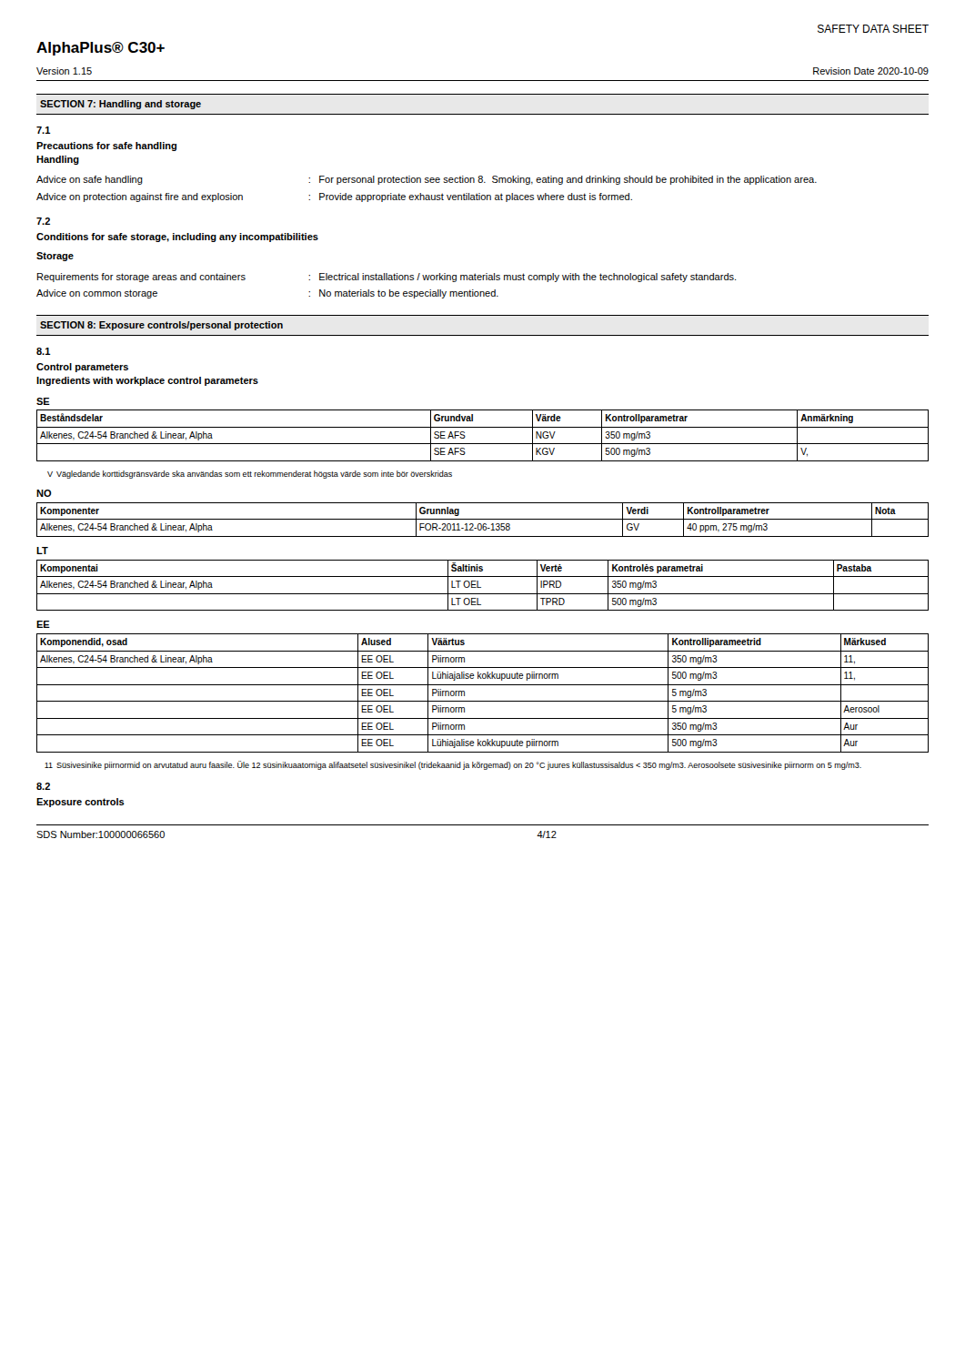SAFETY DATA SHEET
AlphaPlus® C30+
Version 1.15 Revision Date 2020-10-09
SECTION 7: Handling and storage
7.1
Precautions for safe handling
Handling
| Advice on safe handling | : | For personal protection see section 8. Smoking, eating and drinking should be prohibited in the application area. |
| Advice on protection against fire and explosion | : | Provide appropriate exhaust ventilation at places where dust is formed. |
7.2
Conditions for safe storage, including any incompatibilities
Storage
| Requirements for storage areas and containers | : | Electrical installations / working materials must comply with the technological safety standards. |
| Advice on common storage | : | No materials to be especially mentioned. |
SECTION 8: Exposure controls/personal protection
8.1
Control parameters
Ingredients with workplace control parameters
SE
| Beståndsdelar | Grundval | Värde | Kontrollparametrar | Anmärkning |
| --- | --- | --- | --- | --- |
| Alkenes, C24-54 Branched & Linear, Alpha | SE AFS | NGV | 350 mg/m3 | |
| | SE AFS | KGV | 500 mg/m3 | V, |
VVägledande korttidsgränsvärde ska användas som ett rekommenderat högsta värde som inte bör överskridas
NO
| Komponenter | Grunnlag | Verdi | Kontrollparametrer | Nota |
| --- | --- | --- | --- | --- |
| Alkenes, C24-54 Branched & Linear, Alpha | FOR-2011-12-06-1358 | GV | 40 ppm, 275 mg/m3 | |
LT
| Komponentai | Šaltinis | Vertė | Kontrolės parametrai | Pastaba |
| --- | --- | --- | --- | --- |
| Alkenes, C24-54 Branched & Linear, Alpha | LT OEL | IPRD | 350 mg/m3 | |
| | LT OEL | TPRD | 500 mg/m3 | |
EE
| Komponendid, osad | Alused | Väärtus | Kontrolliparameetrid | Märkused |
| --- | --- | --- | --- | --- |
| Alkenes, C24-54 Branched & Linear, Alpha | EE OEL | Piirnorm | 350 mg/m3 | 11, |
| | EE OEL | Lühiajalise kokkupuute piirnorm | 500 mg/m3 | 11, |
| | EE OEL | Piirnorm | 5 mg/m3 | |
| | EE OEL | Piirnorm | 5 mg/m3 | Aerosool |
| | EE OEL | Piirnorm | 350 mg/m3 | Aur |
| | EE OEL | Lühiajalise kokkupuute piirnorm | 500 mg/m3 | Aur |
11 Süsivesinike piirnormid on arvutatud auru faasile. Üle 12 süsinikuaatomiga alifaatsetel süsivesinikel (tridekaanid ja kõrgemad) on 20 °C juures küllastussisaldus < 350 mg/m3. Aerosoolsete süsivesinike piirnorm on 5 mg/m3.
8.2
Exposure controls
SDS Number:100000066560 4/12